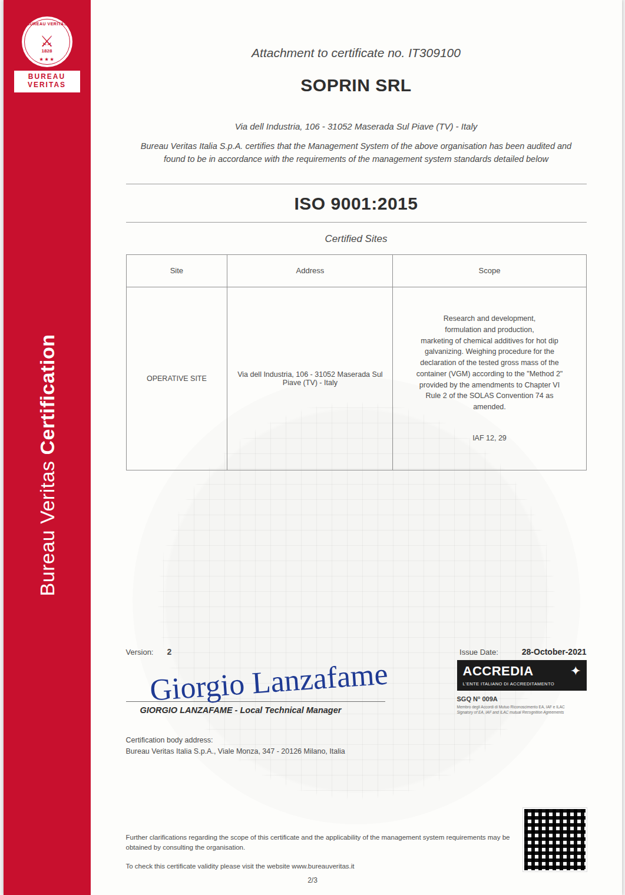BUREAU VERITAS
⚔
1828
★ ★ ★
BUREAU
VERITAS
Bureau Veritas Certification
Attachment to certificate no. IT309100
SOPRIN SRL
Via dell Industria, 106 - 31052 Maserada Sul Piave (TV) - Italy
Bureau Veritas Italia S.p.A. certifies that the Management System of the above organisation has been audited and found to be in accordance with the requirements of the management system standards detailed below
ISO 9001:2015
Certified Sites
| Site | Address | Scope |
| --- | --- | --- |
| OPERATIVE SITE | Via dell Industria, 106 - 31052 Maserada Sul Piave (TV) - Italy | Research and development, formulation and production, marketing of chemical additives for hot dip galvanizing. Weighing procedure for the declaration of the tested gross mass of the container (VGM) according to the "Method 2" provided by the amendments to Chapter VI Rule 2 of the SOLAS Convention 74 as amended. IAF 12, 29 |
Version: 2 Issue Date: 28-October-2021
Giorgio Lanzafame
GIORGIO LANZAFAME - Local Technical Manager
ACCREDIA ✦
L'ENTE ITALIANO DI ACCREDITAMENTO
SGQ N° 009A
Membro degli Accordi di Mutuo Riconoscimento EA, IAF e ILAC
Signatory of EA, IAF and ILAC mutual Recognition Agreements
Certification body address:
Bureau Veritas Italia S.p.A., Viale Monza, 347 - 20126 Milano, Italia
Further clarifications regarding the scope of this certificate and the applicability of the management system requirements may be obtained by consulting the organisation.
To check this certificate validity please visit the website www.bureauveritas.it
2/3